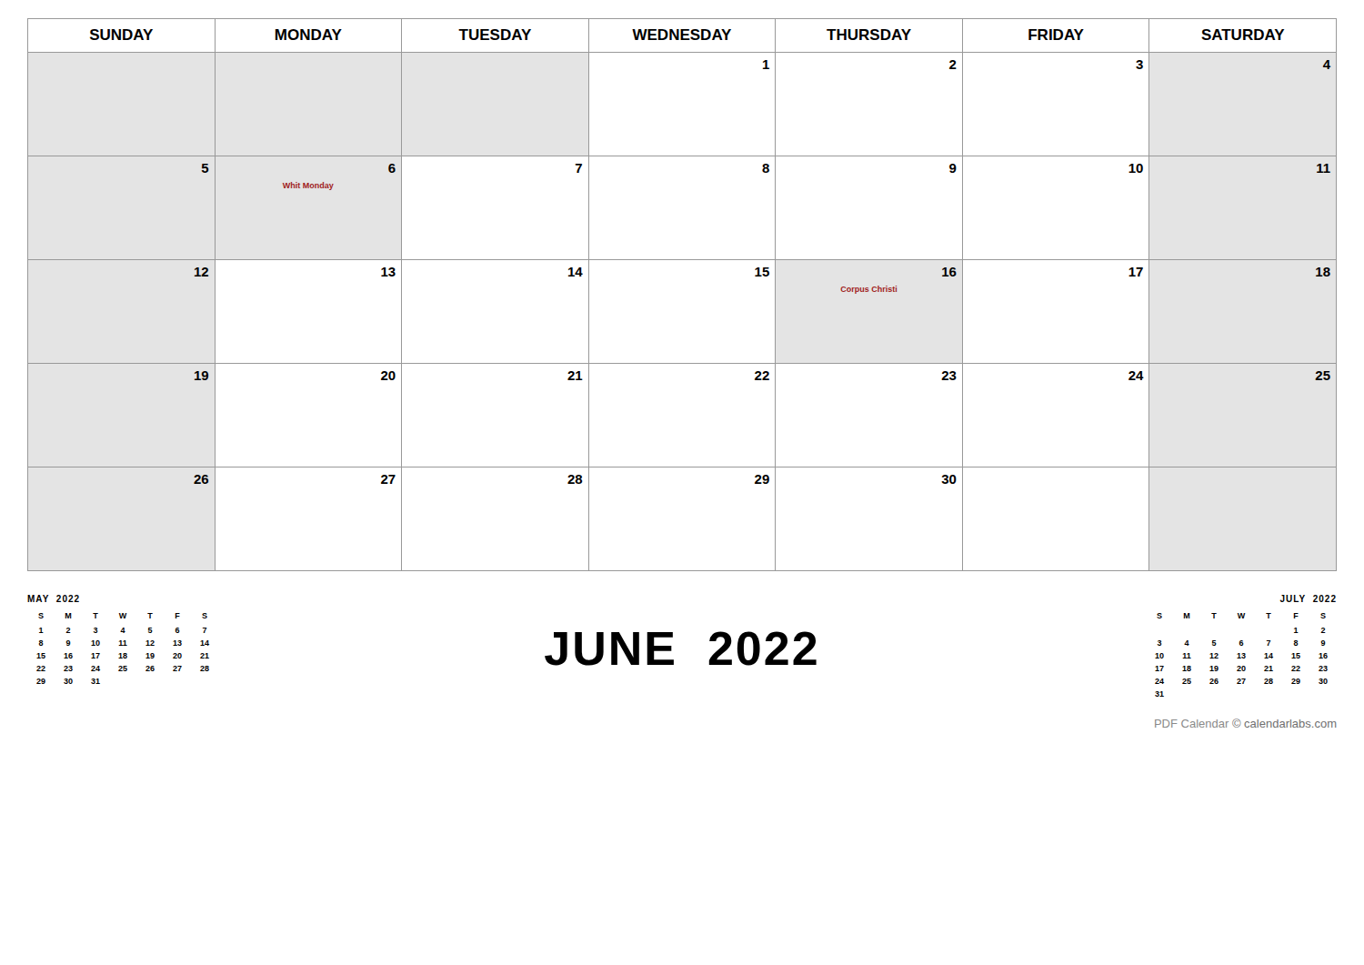| SUNDAY | MONDAY | TUESDAY | WEDNESDAY | THURSDAY | FRIDAY | SATURDAY |
| --- | --- | --- | --- | --- | --- | --- |
| | | | 1 | 2 | 3 | 4 |
| 5 | 6 Whit Monday | 7 | 8 | 9 | 10 | 11 |
| 12 | 13 | 14 | 15 | 16 Corpus Christi | 17 | 18 |
| 19 | 20 | 21 | 22 | 23 | 24 | 25 |
| 26 | 27 | 28 | 29 | 30 | | |
MAY 2022
| S | M | T | W | T | F | S |
| --- | --- | --- | --- | --- | --- | --- |
| 1 | 2 | 3 | 4 | 5 | 6 | 7 |
| 8 | 9 | 10 | 11 | 12 | 13 | 14 |
| 15 | 16 | 17 | 18 | 19 | 20 | 21 |
| 22 | 23 | 24 | 25 | 26 | 27 | 28 |
| 29 | 30 | 31 | | | | |
JUNE 2022
JULY 2022
| S | M | T | W | T | F | S |
| --- | --- | --- | --- | --- | --- | --- |
| | | | | | 1 | 2 |
| 3 | 4 | 5 | 6 | 7 | 8 | 9 |
| 10 | 11 | 12 | 13 | 14 | 15 | 16 |
| 17 | 18 | 19 | 20 | 21 | 22 | 23 |
| 24 | 25 | 26 | 27 | 28 | 29 | 30 |
| 31 | | | | | | |
PDF Calendar © calendarlabs.com